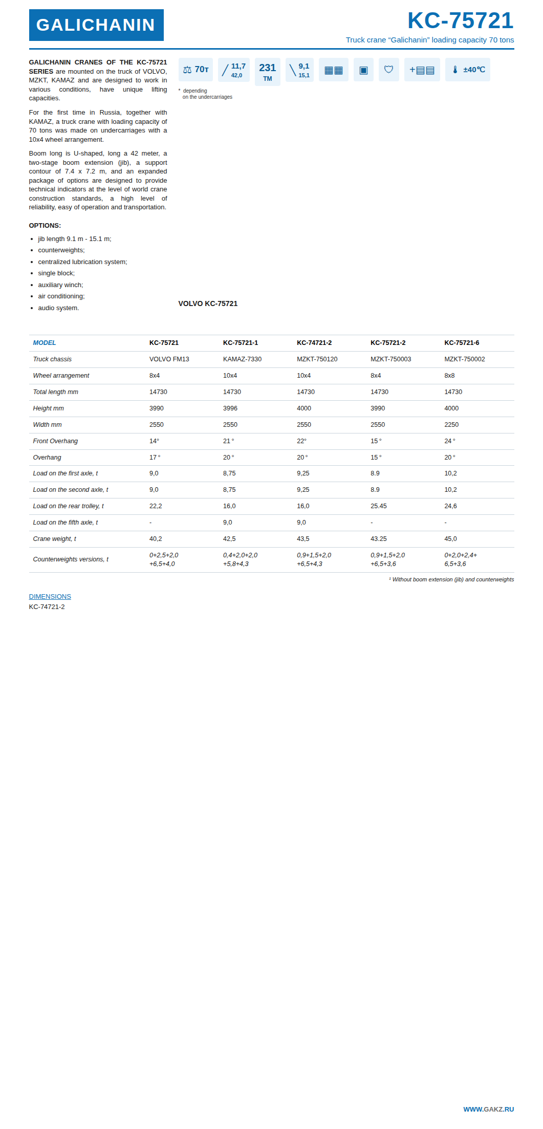GALICHANIN
KC-75721
Truck crane “Galichanin” loading capacity 70 tons
GALICHANIN CRANES OF THE KC-75721 SERIES are mounted on the truck of VOLVO, MZKT, KAMAZ and are designed to work in various conditions, have unique lifting capacities.
For the first time in Russia, together with KAMAZ, a truck crane with loading capacity of 70 tons was made on undercarriages with a 10x4 wheel arrangement.
Boom long is U-shaped, long a 42 meter, a two-stage boom extension (jib), a support contour of 7.4 x 7.2 m, and an expanded package of options are designed to provide technical indicators at the level of world crane construction standards, a high level of reliability, easy of operation and transportation.
OPTIONS:
jib length 9.1 m - 15.1 m;
counterweights;
centralized lubrication system;
single block;
auxiliary winch;
air conditioning;
audio system.
⚖ 70т
╱ 11,742,0
231TM
╲ 9,115,1
▦▦
▣
🛡
+▤▤
🌡 ±40℃
* depending
on the undercarriages
VOLVO KC-75721
| MODEL | KC-75721 | KC-75721-1 | KC-74721-2 | KC-75721-2 | KC-75721-6 |
| --- | --- | --- | --- | --- | --- |
| Truck chassis | VOLVO FM13 | KAMAZ-7330 | MZKT-750120 | MZKT-750003 | MZKT-750002 |
| Wheel arrangement | 8x4 | 10x4 | 10x4 | 8x4 | 8x8 |
| Total length mm | 14730 | 14730 | 14730 | 14730 | 14730 |
| Height mm | 3990 | 3996 | 4000 | 3990 | 4000 |
| Width mm | 2550 | 2550 | 2550 | 2550 | 2250 |
| Front Overhang | 14° | 21 ° | 22° | 15 ° | 24 ° |
| Overhang | 17 ° | 20 ° | 20 ° | 15 ° | 20 ° |
| Load on the first axle, t | 9,0 | 8,75 | 9,25 | 8.9 | 10,2 |
| Load on the second axle, t | 9,0 | 8,75 | 9,25 | 8.9 | 10,2 |
| Load on the rear trolley, t | 22,2 | 16,0 | 16,0 | 25.45 | 24,6 |
| Load on the fifth axle, t | - | 9,0 | 9,0 | - | - |
| Crane weight, t | 40,2 | 42,5 | 43,5 | 43.25 | 45,0 |
| Counterweights versions, t | 0+2,5+2,0 +6,5+4,0 | 0,4+2,0+2,0 +5,8+4,3 | 0,9+1,5+2,0 +6,5+4,3 | 0,9+1,5+2,0 +6,5+3,6 | 0+2,0+2,4+ 6,5+3,6 |
¹ Without boom extension (jib) and counterweights
DIMENSIONS
KC-74721-2
WWW.GAKZ.RU